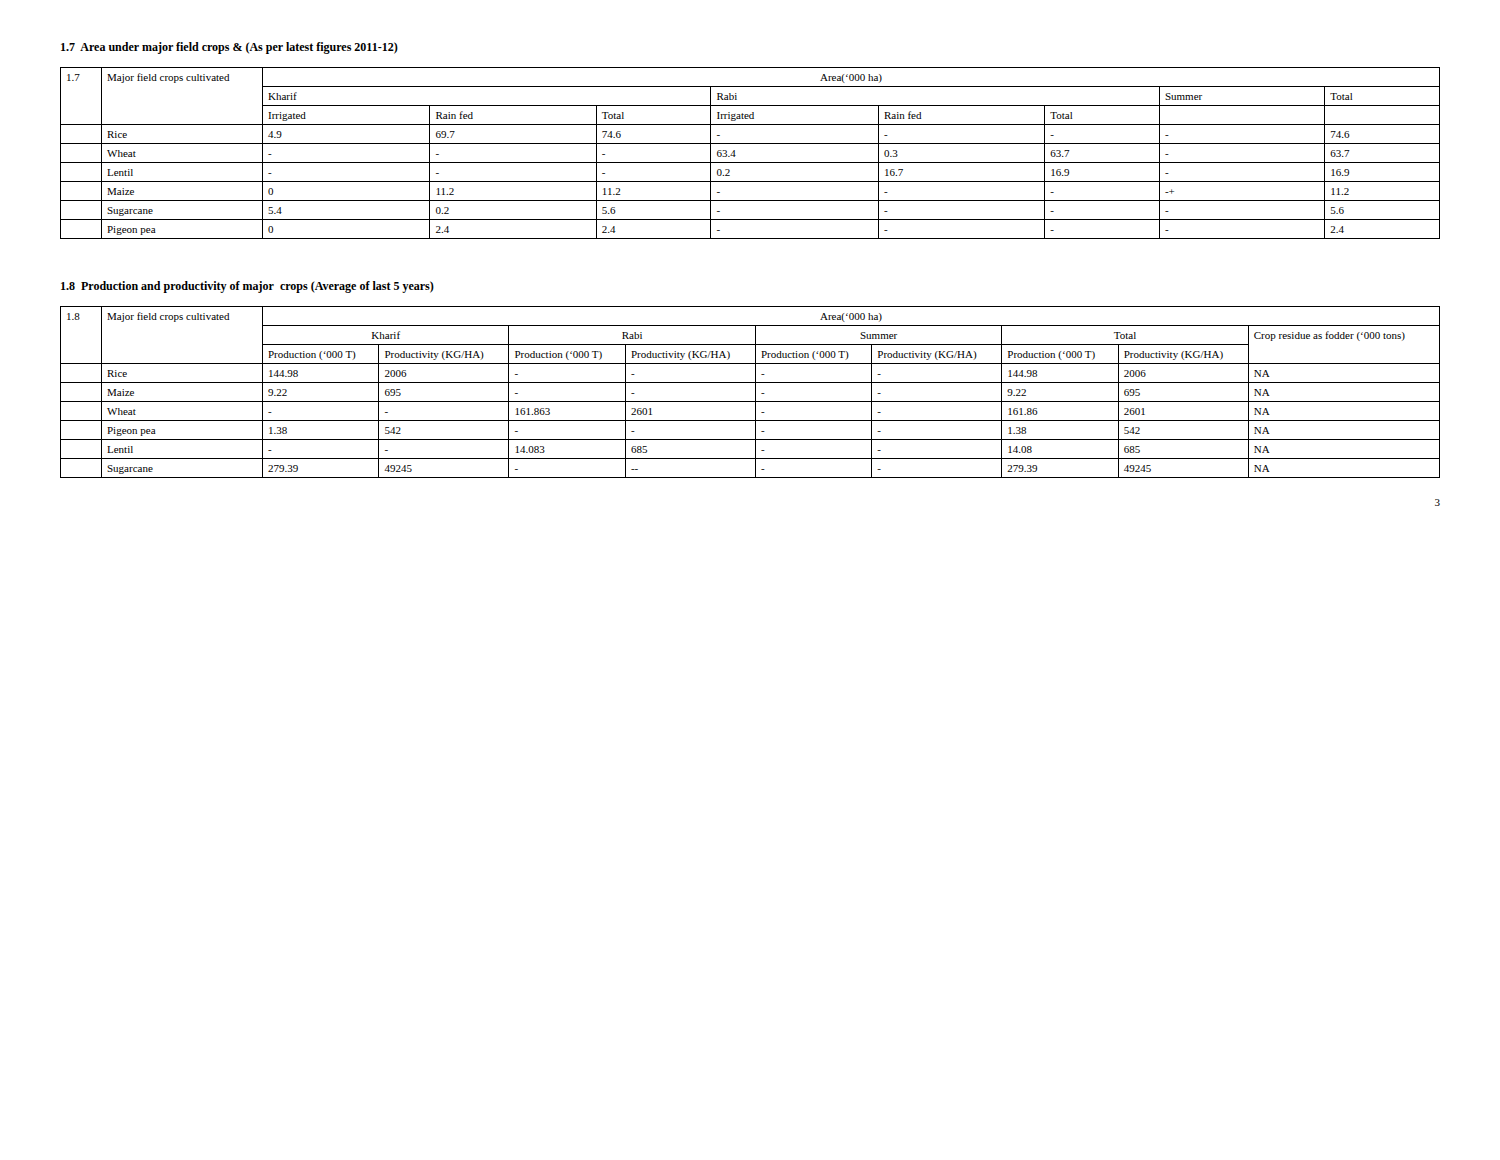1.7 Area under major field crops & (As per latest figures 2011-12)
| 1.7 | Major field crops cultivated | Area(‘000 ha) |
| Kharif | Rabi | Summer | Total |
| Irrigated | Rain fed | Total | Irrigated | Rain fed | Total | | |
| | Rice | 4.9 | 69.7 | 74.6 | - | - | - | - | 74.6 |
| | Wheat | - | - | - | 63.4 | 0.3 | 63.7 | - | 63.7 |
| | Lentil | - | - | - | 0.2 | 16.7 | 16.9 | - | 16.9 |
| | Maize | 0 | 11.2 | 11.2 | - | - | - | -+ | 11.2 |
| | Sugarcane | 5.4 | 0.2 | 5.6 | - | - | - | - | 5.6 |
| | Pigeon pea | 0 | 2.4 | 2.4 | - | - | - | - | 2.4 |
1.8 Production and productivity of major crops (Average of last 5 years)
| 1.8 | Major field crops cultivated | Area(‘000 ha) |
| Kharif | Rabi | Summer | Total | Crop residue as fodder (‘000 tons) |
| Production (‘000 T) | Productivity (KG/HA) | Production (‘000 T) | Productivity (KG/HA) | Production (‘000 T) | Productivity (KG/HA) | Production (‘000 T) | Productivity (KG/HA) |
| | Rice | 144.98 | 2006 | - | - | - | - | 144.98 | 2006 | NA |
| | Maize | 9.22 | 695 | - | - | - | - | 9.22 | 695 | NA |
| | Wheat | - | - | 161.863 | 2601 | - | - | 161.86 | 2601 | NA |
| | Pigeon pea | 1.38 | 542 | - | - | - | - | 1.38 | 542 | NA |
| | Lentil | - | - | 14.083 | 685 | - | - | 14.08 | 685 | NA |
| | Sugarcane | 279.39 | 49245 | - | -- | - | - | 279.39 | 49245 | NA |
3